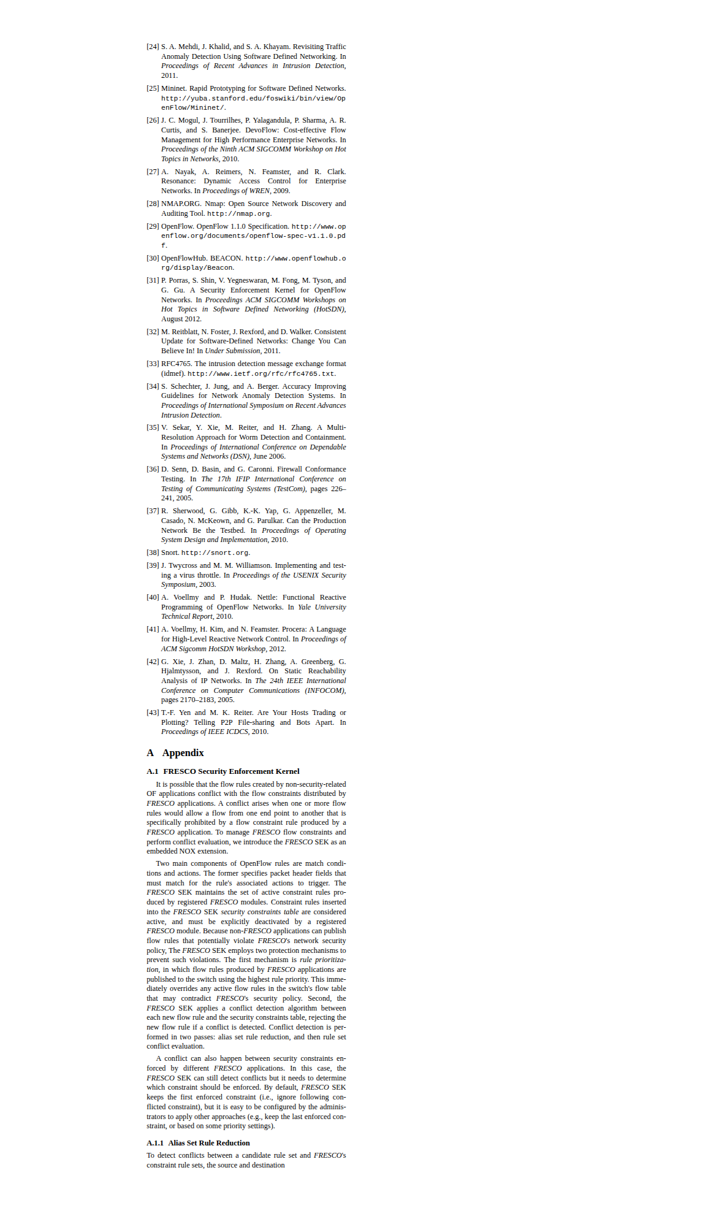[24] S. A. Mehdi, J. Khalid, and S. A. Khayam. Revisiting Traffic Anomaly Detection Using Software Defined Networking. In Proceedings of Recent Advances in Intrusion Detection, 2011.
[25] Mininet. Rapid Prototyping for Software Defined Networks. http://yuba.stanford.edu/foswiki/bin/view/OpenFlow/Mininet/.
[26] J. C. Mogul, J. Tourrilhes, P. Yalagandula, P. Sharma, A. R. Curtis, and S. Banerjee. DevoFlow: Cost-effective Flow Management for High Performance Enterprise Networks. In Proceedings of the Ninth ACM SIGCOMM Workshop on Hot Topics in Networks, 2010.
[27] A. Nayak, A. Reimers, N. Feamster, and R. Clark. Resonance: Dynamic Access Control for Enterprise Networks. In Proceedings of WREN, 2009.
[28] NMAP.ORG. Nmap: Open Source Network Discovery and Auditing Tool. http://nmap.org.
[29] OpenFlow. OpenFlow 1.1.0 Specification. http://www.openflow.org/documents/openflow-spec-v1.1.0.pdf.
[30] OpenFlowHub. BEACON. http://www.openflowhub.org/display/Beacon.
[31] P. Porras, S. Shin, V. Yegneswaran, M. Fong, M. Tyson, and G. Gu. A Security Enforcement Kernel for OpenFlow Networks. In Proceedings ACM SIGCOMM Workshops on Hot Topics in Software Defined Networking (HotSDN), August 2012.
[32] M. Reitblatt, N. Foster, J. Rexford, and D. Walker. Consistent Update for Software-Defined Networks: Change You Can Believe In! In Under Submission, 2011.
[33] RFC4765. The intrusion detection message exchange format (idmef). http://www.ietf.org/rfc/rfc4765.txt.
[34] S. Schechter, J. Jung, and A. Berger. Accuracy Improving Guidelines for Network Anomaly Detection Systems. In Proceedings of International Symposium on Recent Advances Intrusion Detection.
[35] V. Sekar, Y. Xie, M. Reiter, and H. Zhang. A Multi-Resolution Approach for Worm Detection and Containment. In Proceedings of International Conference on Dependable Systems and Networks (DSN), June 2006.
[36] D. Senn, D. Basin, and G. Caronni. Firewall Conformance Testing. In The 17th IFIP International Conference on Testing of Communicating Systems (TestCom), pages 226–241, 2005.
[37] R. Sherwood, G. Gibb, K.-K. Yap, G. Appenzeller, M. Casado, N. McKeown, and G. Parulkar. Can the Production Network Be the Testbed. In Proceedings of Operating System Design and Implementation, 2010.
[38] Snort. http://snort.org.
[39] J. Twycross and M. M. Williamson. Implementing and testing a virus throttle. In Proceedings of the USENIX Security Symposium, 2003.
[40] A. Voellmy and P. Hudak. Nettle: Functional Reactive Programming of OpenFlow Networks. In Yale University Technical Report, 2010.
[41] A. Voellmy, H. Kim, and N. Feamster. Procera: A Language for High-Level Reactive Network Control. In Proceedings of ACM Sigcomm HotSDN Workshop, 2012.
[42] G. Xie, J. Zhan, D. Maltz, H. Zhang, A. Greenberg, G. Hjalmtysson, and J. Rexford. On Static Reachability Analysis of IP Networks. In The 24th IEEE International Conference on Computer Communications (INFOCOM), pages 2170–2183, 2005.
[43] T.-F. Yen and M. K. Reiter. Are Your Hosts Trading or Plotting? Telling P2P File-sharing and Bots Apart. In Proceedings of IEEE ICDCS, 2010.
AAppendix
A.1 FRESCO Security Enforcement Kernel
It is possible that the flow rules created by non-security-related OF applications conflict with the flow constraints distributed by FRESCO applications. A conflict arises when one or more flow rules would allow a flow from one end point to another that is specifically prohibited by a flow constraint rule produced by a FRESCO application. To manage FRESCO flow constraints and perform conflict evaluation, we introduce the FRESCO SEK as an embedded NOX extension.
Two main components of OpenFlow rules are match conditions and actions. The former specifies packet header fields that must match for the rule's associated actions to trigger. The FRESCO SEK maintains the set of active constraint rules produced by registered FRESCO modules. Constraint rules inserted into the FRESCO SEK security constraints table are considered active, and must be explicitly deactivated by a registered FRESCO module. Because non-FRESCO applications can publish flow rules that potentially violate FRESCO's network security policy, The FRESCO SEK employs two protection mechanisms to prevent such violations. The first mechanism is rule prioritization, in which flow rules produced by FRESCO applications are published to the switch using the highest rule priority. This immediately overrides any active flow rules in the switch's flow table that may contradict FRESCO's security policy. Second, the FRESCO SEK applies a conflict detection algorithm between each new flow rule and the security constraints table, rejecting the new flow rule if a conflict is detected. Conflict detection is performed in two passes: alias set rule reduction, and then rule set conflict evaluation.
A conflict can also happen between security constraints enforced by different FRESCO applications. In this case, the FRESCO SEK can still detect conflicts but it needs to determine which constraint should be enforced. By default, FRESCO SEK keeps the first enforced constraint (i.e., ignore following conflicted constraint), but it is easy to be configured by the administrators to apply other approaches (e.g., keep the last enforced constraint, or based on some priority settings).
A.1.1 Alias Set Rule Reduction
To detect conflicts between a candidate rule set and FRESCO's constraint rule sets, the source and destination